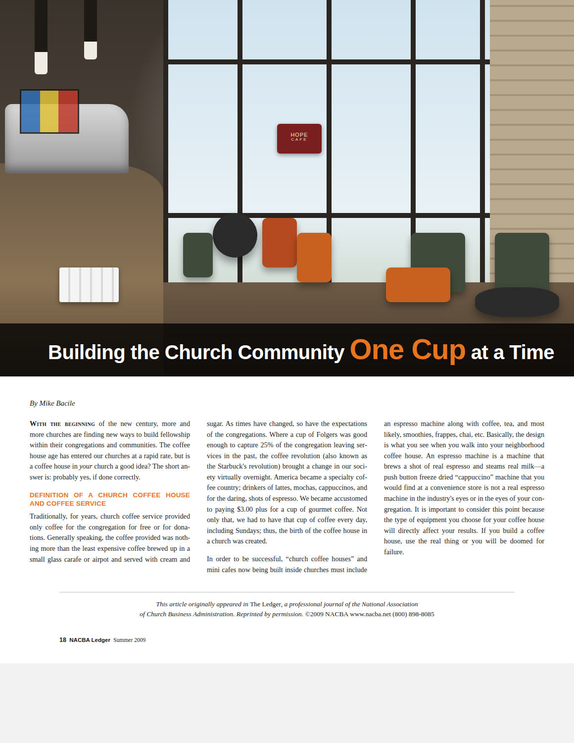HOPECAFE
Building the Church Community One Cup at a Time
By Mike Bacile
With the beginning of the new century, more and more churches are finding new ways to build fellowship within their congregations and communities. The coffee house age has entered our churches at a rapid rate, but is a coffee house in your church a good idea? The short answer is: probably yes, if done correctly.
Definition of a Church Coffee House and Coffee Service
Traditionally, for years, church coffee service provided only coffee for the congregation for free or for donations. Generally speaking, the coffee provided was nothing more than the least expensive coffee brewed up in a small glass carafe or airpot and served with cream and sugar. As times have changed, so have the expectations of the congregations. Where a cup of Folgers was good enough to capture 25% of the congregation leaving services in the past, the coffee revolution (also known as the Starbuck's revolution) brought a change in our society virtually overnight. America became a specialty coffee country; drinkers of lattes, mochas, cappuccinos, and for the daring, shots of espresso. We became accustomed to paying $3.00 plus for a cup of gourmet coffee. Not only that, we had to have that cup of coffee every day, including Sundays; thus, the birth of the coffee house in a church was created.
In order to be successful, “church coffee houses” and mini cafes now being built inside churches must include an espresso machine along with coffee, tea, and most likely, smoothies, frappes, chai, etc. Basically, the design is what you see when you walk into your neighborhood coffee house. An espresso machine is a machine that brews a shot of real espresso and steams real milk—a push button freeze dried “cappuccino” machine that you would find at a convenience store is not a real espresso machine in the industry's eyes or in the eyes of your congregation. It is important to consider this point because the type of equipment you choose for your coffee house will directly affect your results. If you build a coffee house, use the real thing or you will be doomed for failure.
This article originally appeared in The Ledger, a professional journal of the National Association
of Church Business Administration. Reprinted by permission. ©2009 NACBA www.nacba.net (800) 898-8085
18 NACBA Ledger Summer 2009